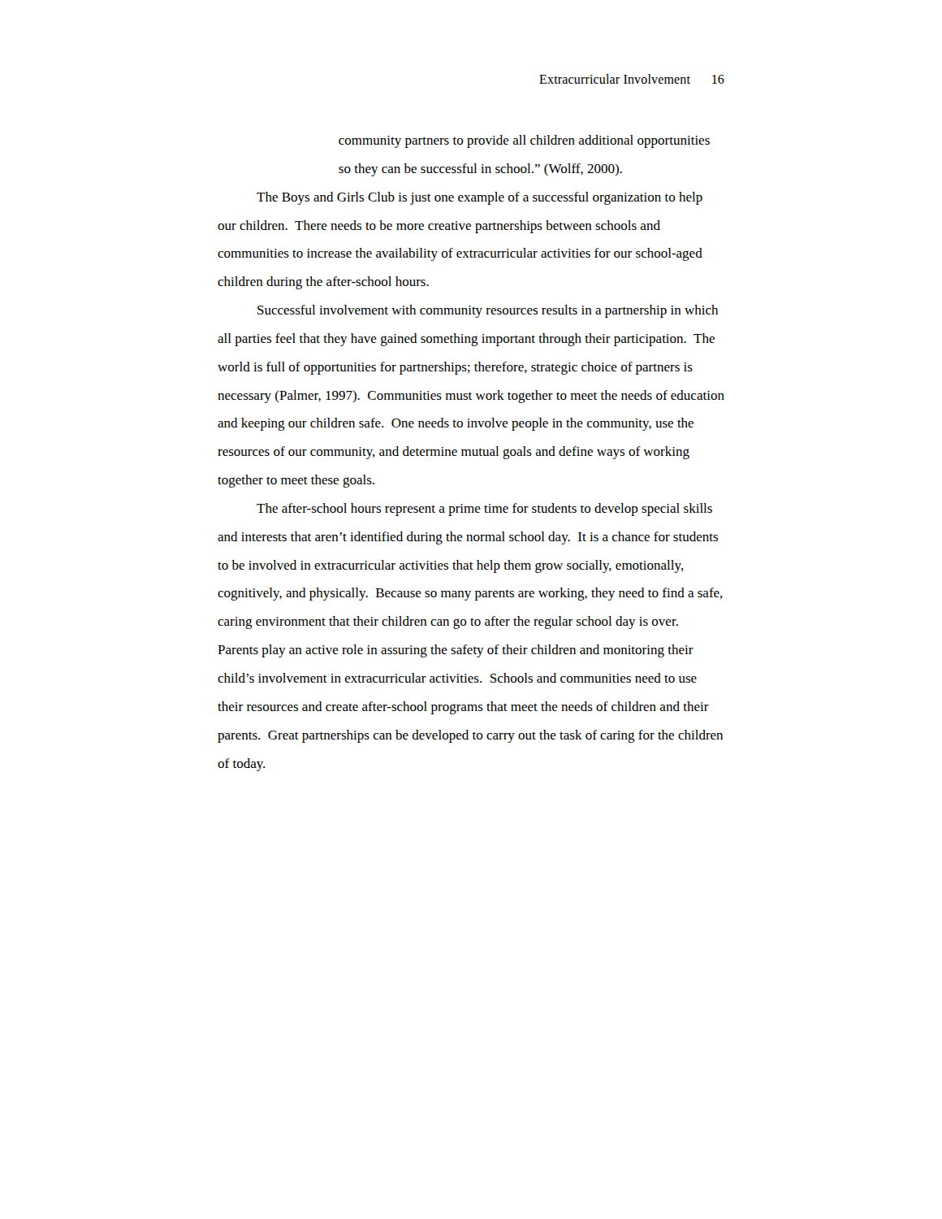Extracurricular Involvement16
community partners to provide all children additional opportunities
so they can be successful in school.” (Wolff, 2000).
The Boys and Girls Club is just one example of a successful organization to help our children. There needs to be more creative partnerships between schools and communities to increase the availability of extracurricular activities for our school-aged children during the after-school hours.
Successful involvement with community resources results in a partnership in which all parties feel that they have gained something important through their participation. The world is full of opportunities for partnerships; therefore, strategic choice of partners is necessary (Palmer, 1997). Communities must work together to meet the needs of education and keeping our children safe. One needs to involve people in the community, use the resources of our community, and determine mutual goals and define ways of working together to meet these goals.
The after-school hours represent a prime time for students to develop special skills and interests that aren’t identified during the normal school day. It is a chance for students to be involved in extracurricular activities that help them grow socially, emotionally, cognitively, and physically. Because so many parents are working, they need to find a safe, caring environment that their children can go to after the regular school day is over. Parents play an active role in assuring the safety of their children and monitoring their child’s involvement in extracurricular activities. Schools and communities need to use their resources and create after-school programs that meet the needs of children and their parents. Great partnerships can be developed to carry out the task of caring for the children of today.